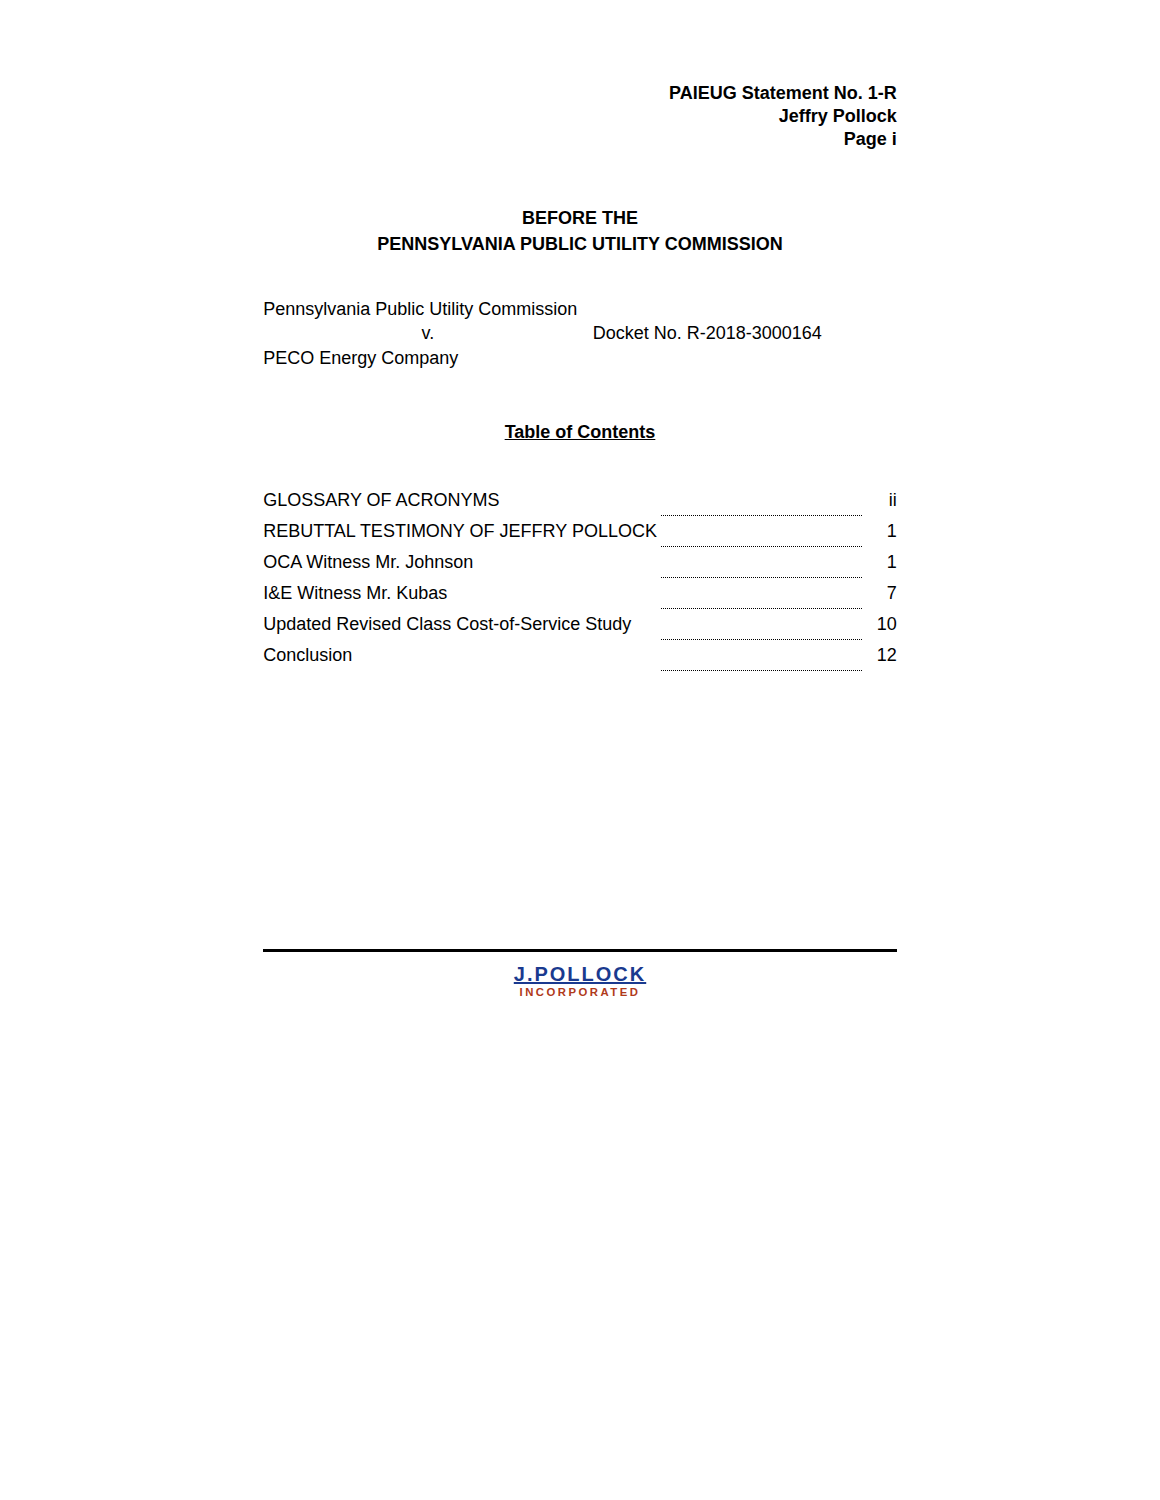PAIEUG Statement No. 1-R
Jeffry Pollock
Page i
BEFORE THE
PENNSYLVANIA PUBLIC UTILITY COMMISSION
| Pennsylvania Public Utility Commission | |
| v. | Docket No. R-2018-3000164 |
| PECO Energy Company |
Table of Contents
| GLOSSARY OF ACRONYMS | | ii |
| REBUTTAL TESTIMONY OF JEFFRY POLLOCK | | 1 |
| OCA Witness Mr. Johnson | | 1 |
| I&E Witness Mr. Kubas | | 7 |
| Updated Revised Class Cost-of-Service Study | | 10 |
| Conclusion | | 12 |
J.POLLOCK
INCORPORATED